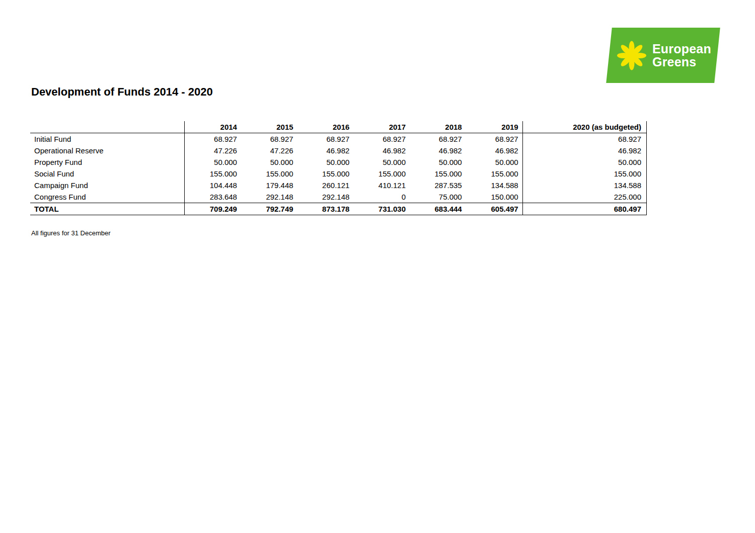European
Greens
Development of Funds 2014 - 2020
| | 2014 | 2015 | 2016 | 2017 | 2018 | 2019 | 2020 (as budgeted) |
| --- | --- | --- | --- | --- | --- | --- | --- |
| Initial Fund | 68.927 | 68.927 | 68.927 | 68.927 | 68.927 | 68.927 | 68.927 |
| Operational Reserve | 47.226 | 47.226 | 46.982 | 46.982 | 46.982 | 46.982 | 46.982 |
| Property Fund | 50.000 | 50.000 | 50.000 | 50.000 | 50.000 | 50.000 | 50.000 |
| Social Fund | 155.000 | 155.000 | 155.000 | 155.000 | 155.000 | 155.000 | 155.000 |
| Campaign Fund | 104.448 | 179.448 | 260.121 | 410.121 | 287.535 | 134.588 | 134.588 |
| Congress Fund | 283.648 | 292.148 | 292.148 | 0 | 75.000 | 150.000 | 225.000 |
| TOTAL | 709.249 | 792.749 | 873.178 | 731.030 | 683.444 | 605.497 | 680.497 |
All figures for 31 December